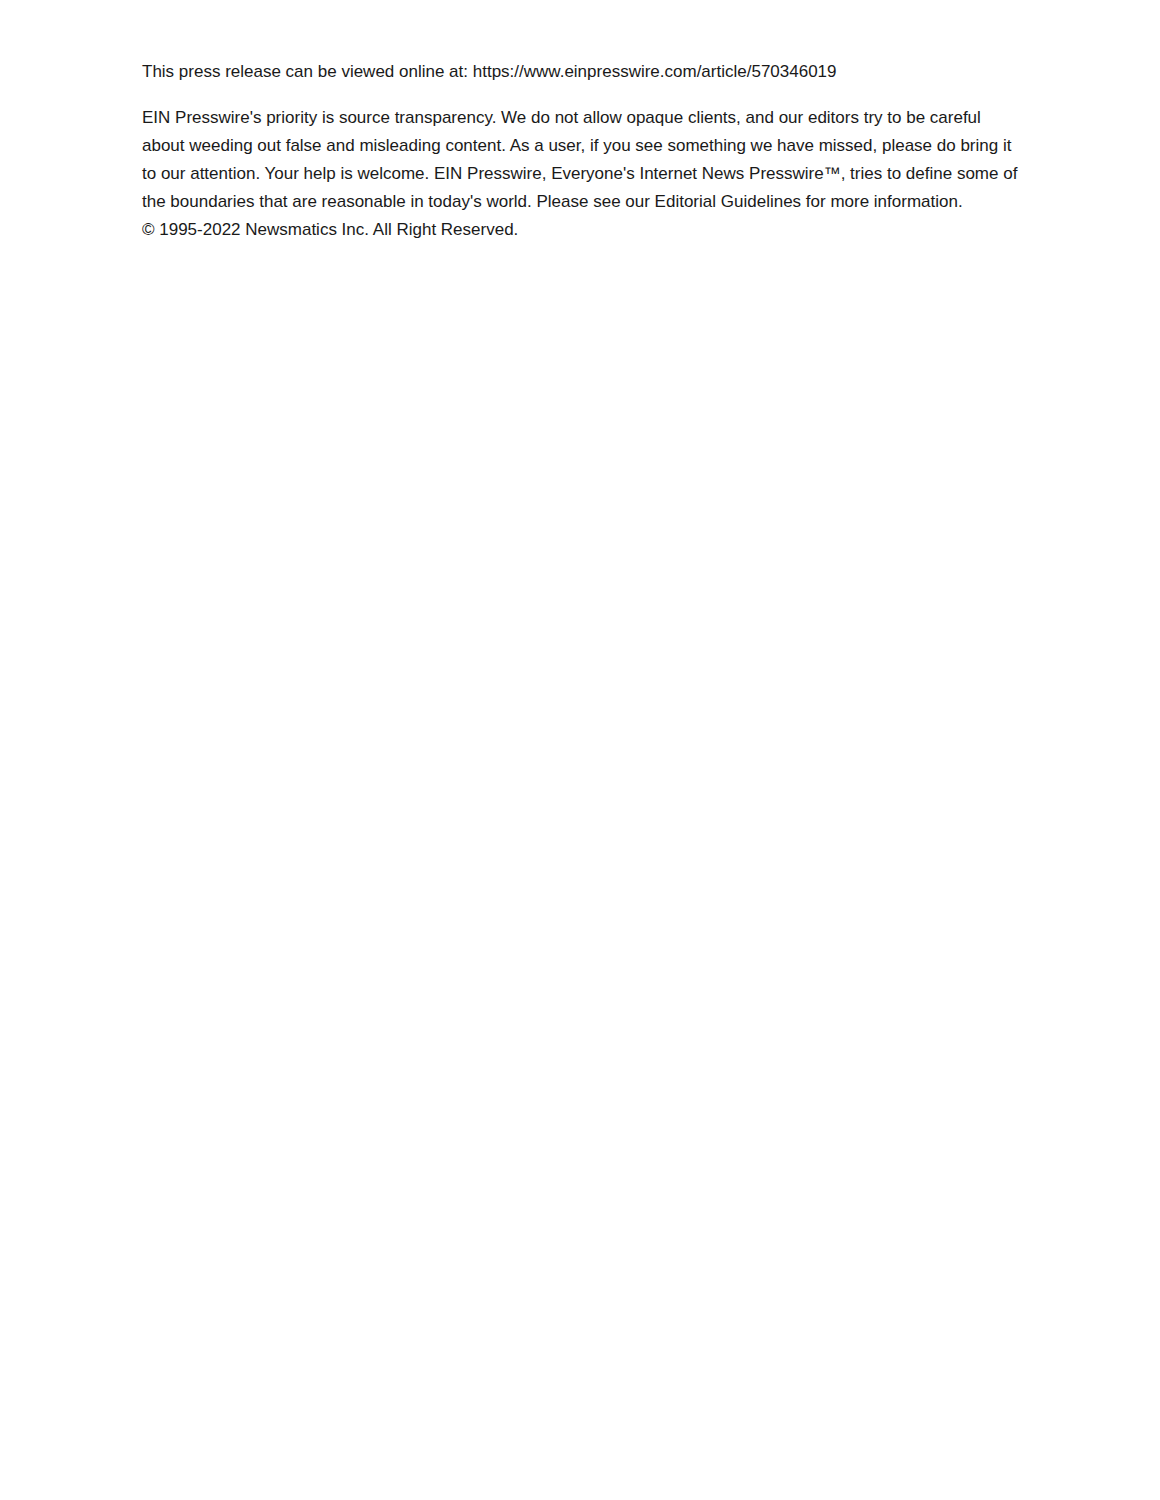This press release can be viewed online at: https://www.einpresswire.com/article/570346019
EIN Presswire's priority is source transparency. We do not allow opaque clients, and our editors try to be careful about weeding out false and misleading content. As a user, if you see something we have missed, please do bring it to our attention. Your help is welcome. EIN Presswire, Everyone's Internet News Presswire™, tries to define some of the boundaries that are reasonable in today's world. Please see our Editorial Guidelines for more information.
© 1995-2022 Newsmatics Inc. All Right Reserved.